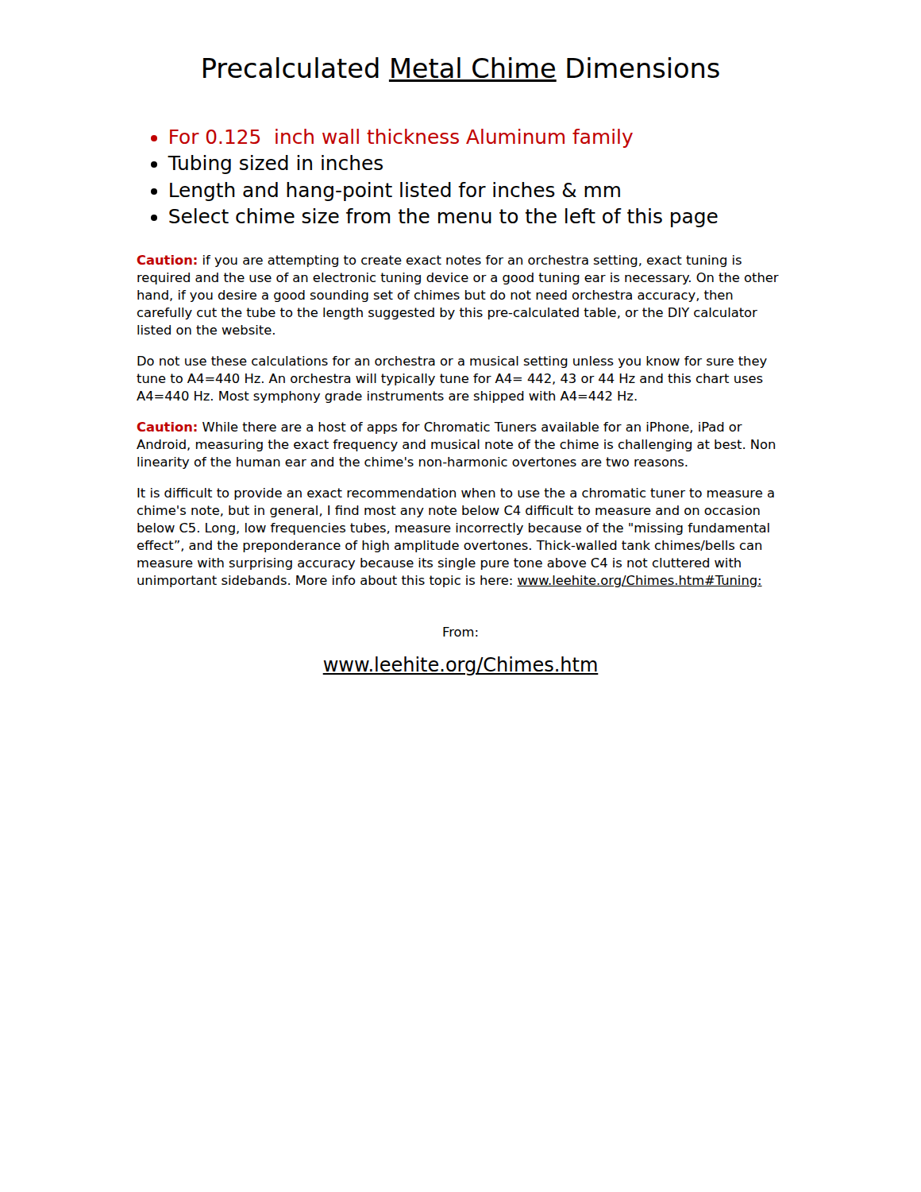Precalculated Metal Chime Dimensions
For 0.125 inch wall thickness Aluminum family
Tubing sized in inches
Length and hang-point listed for inches & mm
Select chime size from the menu to the left of this page
Caution: if you are attempting to create exact notes for an orchestra setting, exact tuning is required and the use of an electronic tuning device or a good tuning ear is necessary. On the other hand, if you desire a good sounding set of chimes but do not need orchestra accuracy, then carefully cut the tube to the length suggested by this pre-calculated table, or the DIY calculator listed on the website.
Do not use these calculations for an orchestra or a musical setting unless you know for sure they tune to A4=440 Hz. An orchestra will typically tune for A4= 442, 43 or 44 Hz and this chart uses A4=440 Hz. Most symphony grade instruments are shipped with A4=442 Hz.
Caution: While there are a host of apps for Chromatic Tuners available for an iPhone, iPad or Android, measuring the exact frequency and musical note of the chime is challenging at best. Non linearity of the human ear and the chime's non-harmonic overtones are two reasons.
It is difficult to provide an exact recommendation when to use the a chromatic tuner to measure a chime's note, but in general, I find most any note below C4 difficult to measure and on occasion below C5. Long, low frequencies tubes, measure incorrectly because of the "missing fundamental effect”, and the preponderance of high amplitude overtones. Thick-walled tank chimes/bells can measure with surprising accuracy because its single pure tone above C4 is not cluttered with unimportant sidebands. More info about this topic is here: www.leehite.org/Chimes.htm#Tuning:
From:
www.leehite.org/Chimes.htm